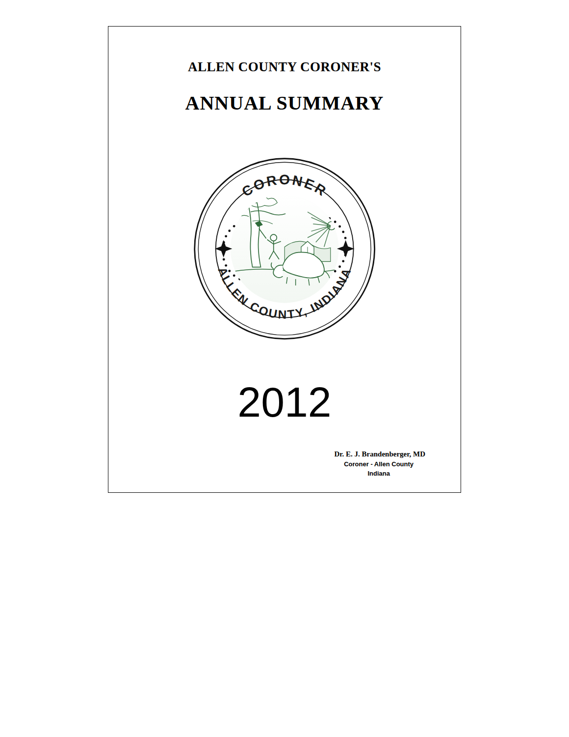ALLEN COUNTY CORONER'S
ANNUAL SUMMARY
CORONER ALLEN COUNTY, INDIANA
2012
Dr. E. J. Brandenberger, MD
Coroner - Allen County
Indiana